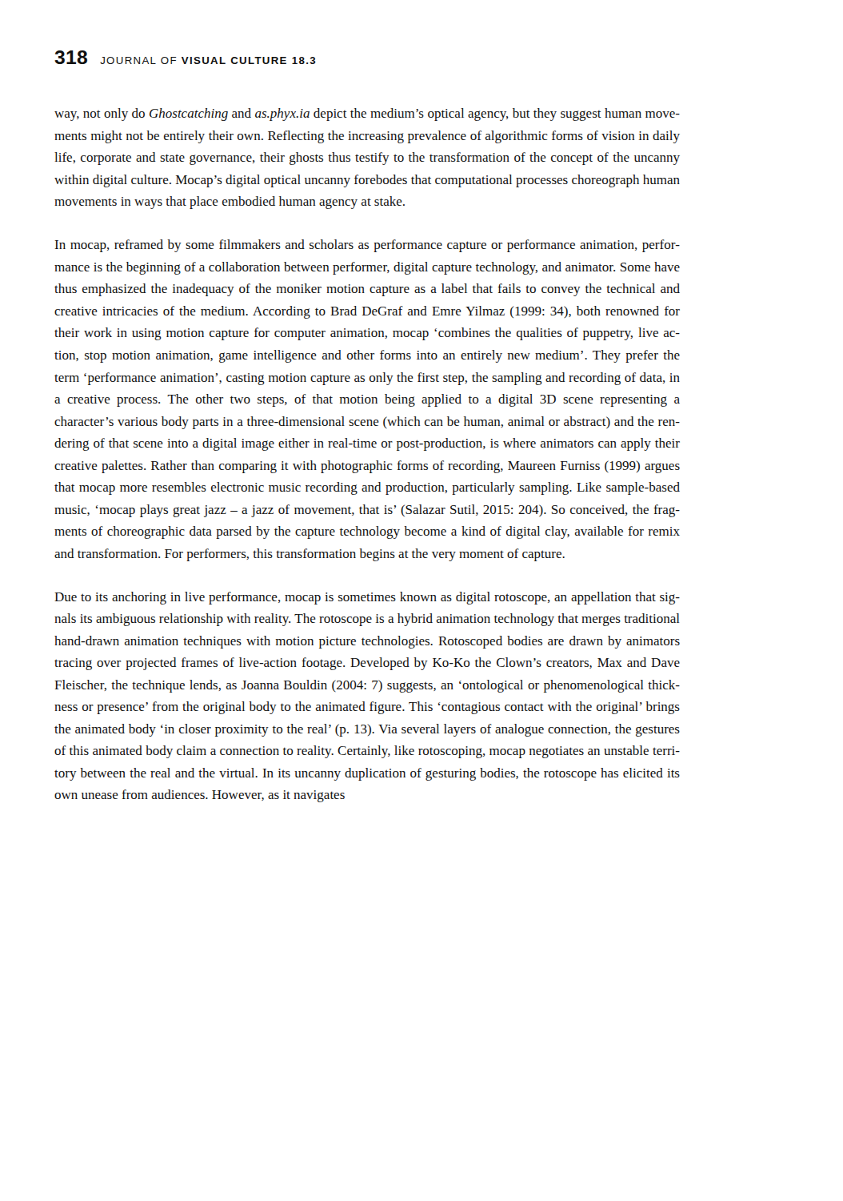318 Journal of Visual Culture 18.3
way, not only do Ghostcatching and as.phyx.ia depict the medium’s optical agency, but they suggest human movements might not be entirely their own. Reflecting the increasing prevalence of algorithmic forms of vision in daily life, corporate and state governance, their ghosts thus testify to the transformation of the concept of the uncanny within digital culture. Mocap’s digital optical uncanny forebodes that computational processes choreograph human movements in ways that place embodied human agency at stake.
In mocap, reframed by some filmmakers and scholars as performance capture or performance animation, performance is the beginning of a collaboration between performer, digital capture technology, and animator. Some have thus emphasized the inadequacy of the moniker motion capture as a label that fails to convey the technical and creative intricacies of the medium. According to Brad DeGraf and Emre Yilmaz (1999: 34), both renowned for their work in using motion capture for computer animation, mocap ‘combines the qualities of puppetry, live action, stop motion animation, game intelligence and other forms into an entirely new medium’. They prefer the term ‘performance animation’, casting motion capture as only the first step, the sampling and recording of data, in a creative process. The other two steps, of that motion being applied to a digital 3D scene representing a character’s various body parts in a three-dimensional scene (which can be human, animal or abstract) and the rendering of that scene into a digital image either in real-time or post-production, is where animators can apply their creative palettes. Rather than comparing it with photographic forms of recording, Maureen Furniss (1999) argues that mocap more resembles electronic music recording and production, particularly sampling. Like sample-based music, ‘mocap plays great jazz – a jazz of movement, that is’ (Salazar Sutil, 2015: 204). So conceived, the fragments of choreographic data parsed by the capture technology become a kind of digital clay, available for remix and transformation. For performers, this transformation begins at the very moment of capture.
Due to its anchoring in live performance, mocap is sometimes known as digital rotoscope, an appellation that signals its ambiguous relationship with reality. The rotoscope is a hybrid animation technology that merges traditional hand-drawn animation techniques with motion picture technologies. Rotoscoped bodies are drawn by animators tracing over projected frames of live-action footage. Developed by Ko-Ko the Clown’s creators, Max and Dave Fleischer, the technique lends, as Joanna Bouldin (2004: 7) suggests, an ‘ontological or phenomenological thickness or presence’ from the original body to the animated figure. This ‘contagious contact with the original’ brings the animated body ‘in closer proximity to the real’ (p. 13). Via several layers of analogue connection, the gestures of this animated body claim a connection to reality. Certainly, like rotoscoping, mocap negotiates an unstable territory between the real and the virtual. In its uncanny duplication of gesturing bodies, the rotoscope has elicited its own unease from audiences. However, as it navigates